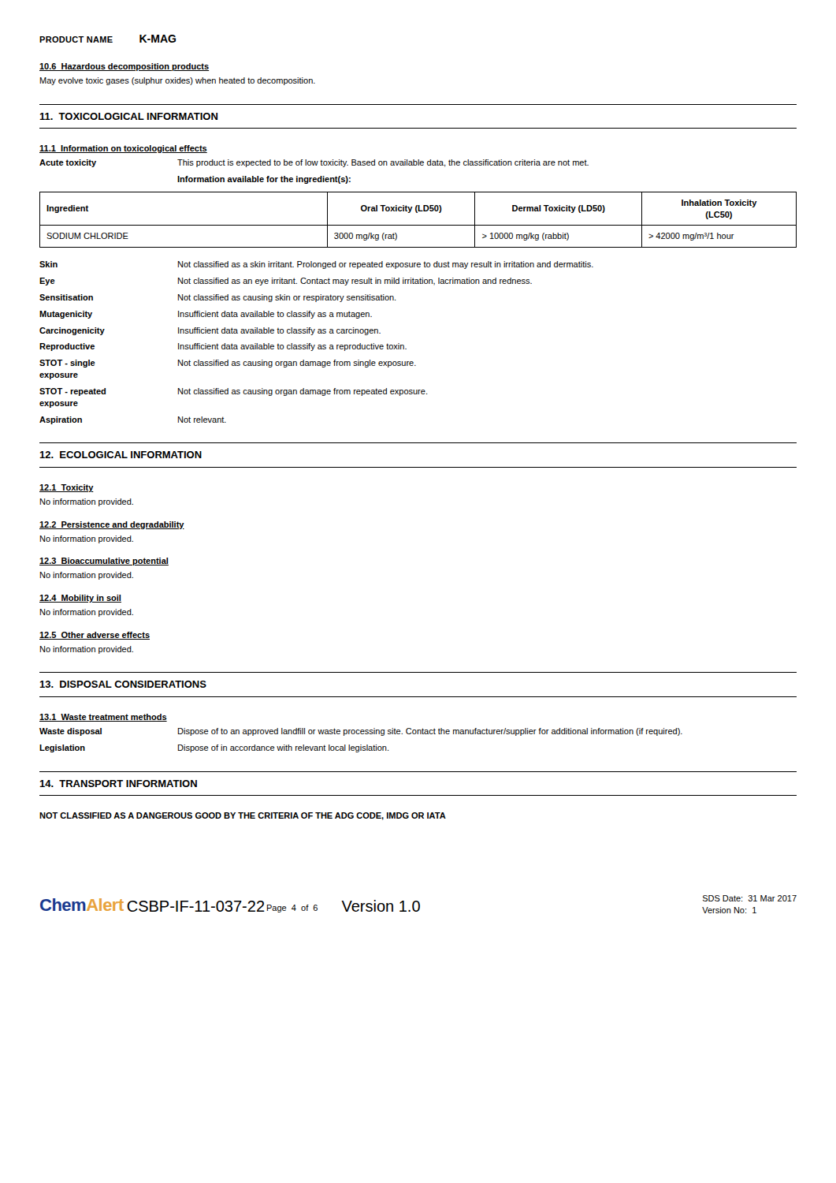PRODUCT NAME K-MAG
10.6 Hazardous decomposition products
May evolve toxic gases (sulphur oxides) when heated to decomposition.
11. TOXICOLOGICAL INFORMATION
11.1 Information on toxicological effects
Acute toxicity
This product is expected to be of low toxicity. Based on available data, the classification criteria are not met.
Information available for the ingredient(s):
| Ingredient | Oral Toxicity (LD50) | Dermal Toxicity (LD50) | Inhalation Toxicity (LC50) |
| --- | --- | --- | --- |
| SODIUM CHLORIDE | 3000 mg/kg (rat) | > 10000 mg/kg (rabbit) | > 42000 mg/m³/1 hour |
Skin
Not classified as a skin irritant. Prolonged or repeated exposure to dust may result in irritation and dermatitis.
Eye
Not classified as an eye irritant. Contact may result in mild irritation, lacrimation and redness.
Sensitisation
Not classified as causing skin or respiratory sensitisation.
Mutagenicity
Insufficient data available to classify as a mutagen.
Carcinogenicity
Insufficient data available to classify as a carcinogen.
Reproductive
Insufficient data available to classify as a reproductive toxin.
STOT - single
exposure
Not classified as causing organ damage from single exposure.
STOT - repeated
exposure
Not classified as causing organ damage from repeated exposure.
Aspiration
Not relevant.
12. ECOLOGICAL INFORMATION
12.1 Toxicity
No information provided.
12.2 Persistence and degradability
No information provided.
12.3 Bioaccumulative potential
No information provided.
12.4 Mobility in soil
No information provided.
12.5 Other adverse effects
No information provided.
13. DISPOSAL CONSIDERATIONS
13.1 Waste treatment methods
Waste disposal
Dispose of to an approved landfill or waste processing site. Contact the manufacturer/supplier for additional information (if required).
Legislation
Dispose of in accordance with relevant local legislation.
14. TRANSPORT INFORMATION
NOT CLASSIFIED AS A DANGEROUS GOOD BY THE CRITERIA OF THE ADG CODE, IMDG OR IATA
Chem Alert CSBP-IF-11-037-22 Page 4 of 6 Version 1.0
SDS Date: 31 Mar 2017
Version No: 1